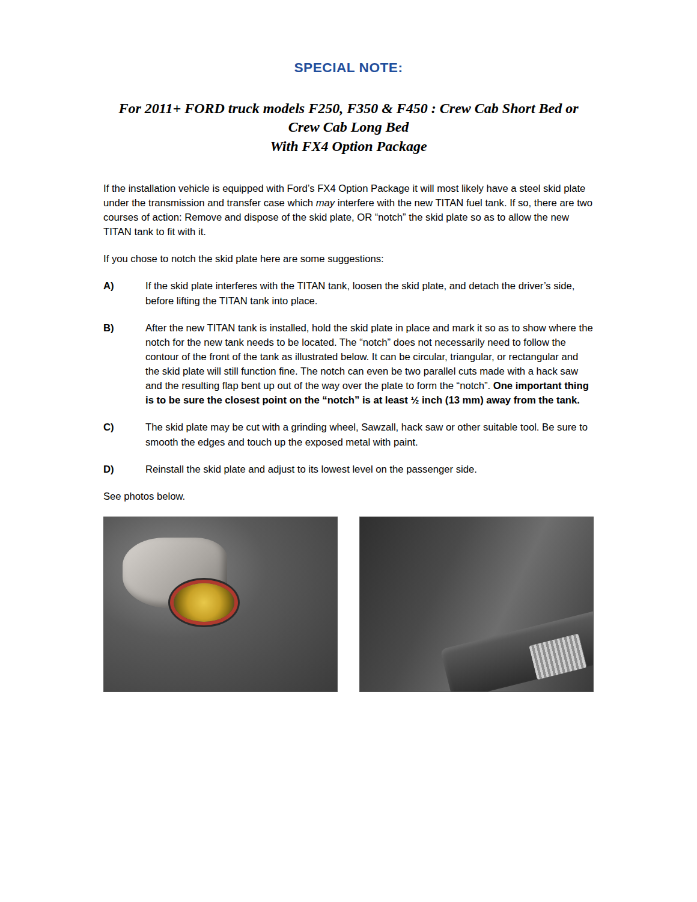SPECIAL NOTE:
For 2011+ FORD truck models F250, F350 & F450 : Crew Cab Short Bed or Crew Cab Long Bed
With FX4 Option Package
If the installation vehicle is equipped with Ford’s FX4 Option Package it will most likely have a steel skid plate under the transmission and transfer case which may interfere with the new TITAN fuel tank. If so, there are two courses of action: Remove and dispose of the skid plate, OR “notch” the skid plate so as to allow the new TITAN tank to fit with it.
If you chose to notch the skid plate here are some suggestions:
A)
If the skid plate interferes with the TITAN tank, loosen the skid plate, and detach the driver’s side, before lifting the TITAN tank into place.
B)
After the new TITAN tank is installed, hold the skid plate in place and mark it so as to show where the notch for the new tank needs to be located. The “notch” does not necessarily need to follow the contour of the front of the tank as illustrated below. It can be circular, triangular, or rectangular and the skid plate will still function fine. The notch can even be two parallel cuts made with a hack saw and the resulting flap bent up out of the way over the plate to form the “notch”. One important thing is to be sure the closest point on the “notch” is at least ½ inch (13 mm) away from the tank.
C)
The skid plate may be cut with a grinding wheel, Sawzall, hack saw or other suitable tool. Be sure to smooth the edges and touch up the exposed metal with paint.
D)
Reinstall the skid plate and adjust to its lowest level on the passenger side.
See photos below.